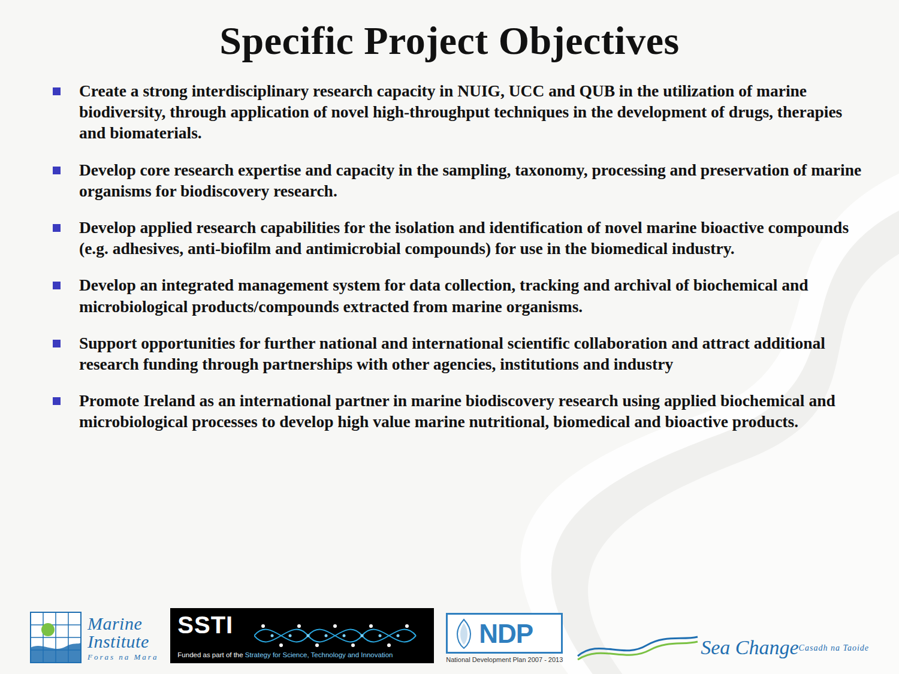Specific Project Objectives
Create a strong interdisciplinary research capacity in NUIG, UCC and QUB in the utilization of marine biodiversity, through application of novel high-throughput techniques in the development of drugs, therapies and biomaterials.
Develop core research expertise and capacity in the sampling, taxonomy, processing and preservation of marine organisms for biodiscovery research.
Develop applied research capabilities for the isolation and identification of novel marine bioactive compounds (e.g. adhesives, anti-biofilm and antimicrobial compounds) for use in the biomedical industry.
Develop an integrated management system for data collection, tracking and archival of biochemical and microbiological products/compounds extracted from marine organisms.
Support opportunities for further national and international scientific collaboration and attract additional research funding through partnerships with other agencies, institutions and industry
Promote Ireland as an international partner in marine biodiscovery research using applied biochemical and microbiological processes to develop high value marine nutritional, biomedical and bioactive products.
Marine
Institute
Foras na Mara
SSTI
Funded as part of the Strategy for Science, Technology and Innovation
NDP
National Development Plan 2007 - 2013
Sea Change
Casadh na Taoide